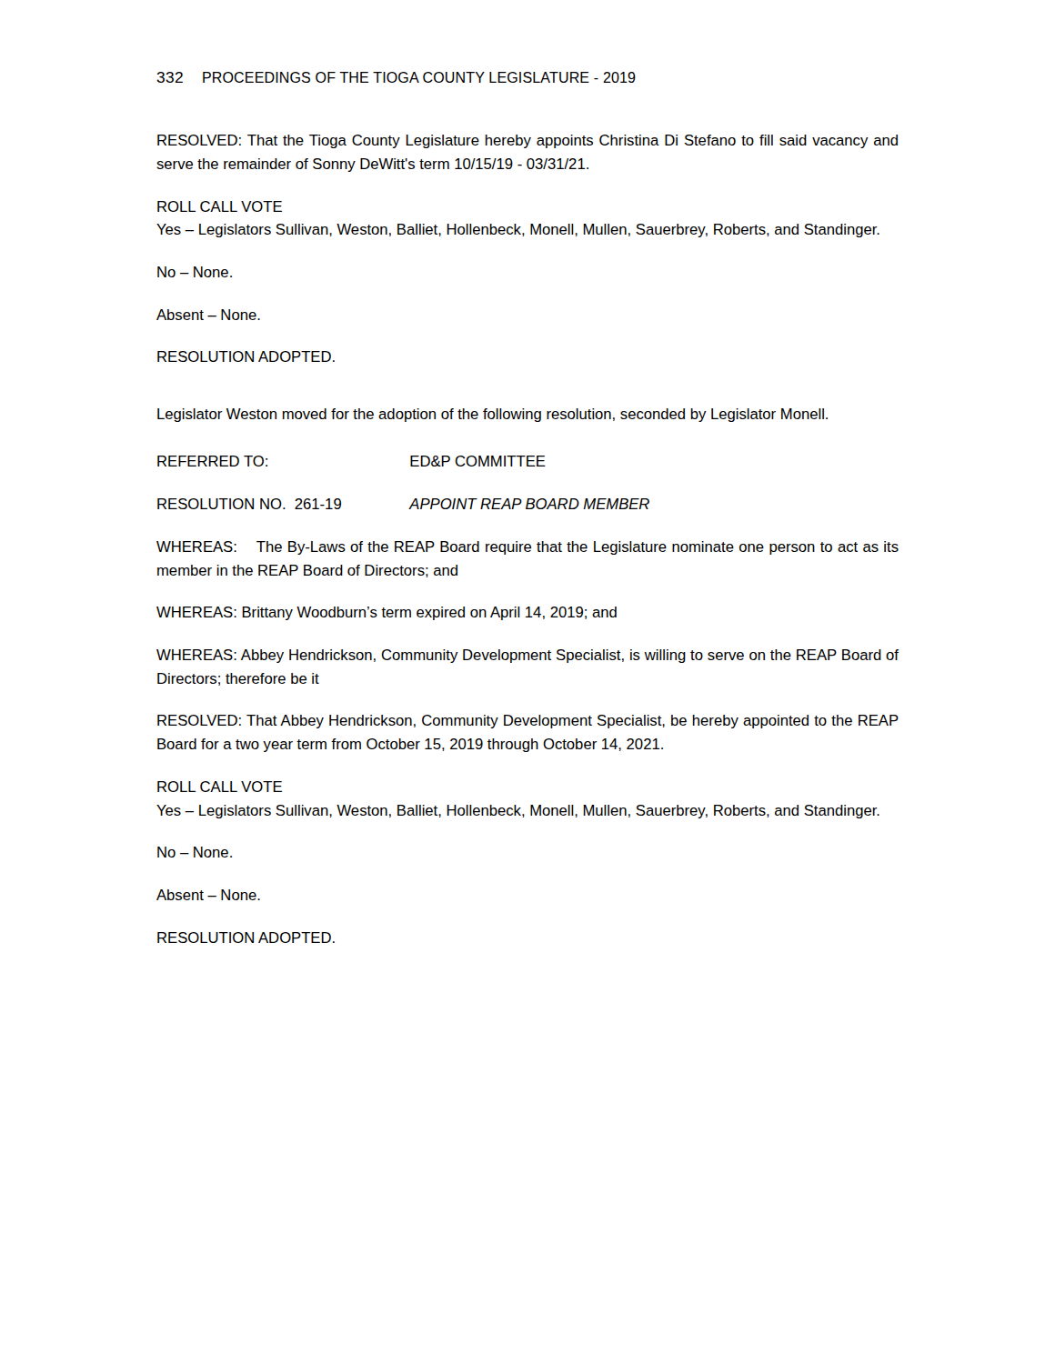332 PROCEEDINGS OF THE TIOGA COUNTY LEGISLATURE - 2019
RESOLVED: That the Tioga County Legislature hereby appoints Christina Di Stefano to fill said vacancy and serve the remainder of Sonny DeWitt's term 10/15/19 - 03/31/21.
ROLL CALL VOTE
Yes – Legislators Sullivan, Weston, Balliet, Hollenbeck, Monell, Mullen, Sauerbrey, Roberts, and Standinger.
No – None.
Absent – None.
RESOLUTION ADOPTED.
Legislator Weston moved for the adoption of the following resolution, seconded by Legislator Monell.
REFERRED TO: ED&P COMMITTEE
RESOLUTION NO. 261-19 APPOINT REAP BOARD MEMBER
WHEREAS: The By-Laws of the REAP Board require that the Legislature nominate one person to act as its member in the REAP Board of Directors; and
WHEREAS: Brittany Woodburn’s term expired on April 14, 2019; and
WHEREAS: Abbey Hendrickson, Community Development Specialist, is willing to serve on the REAP Board of Directors; therefore be it
RESOLVED: That Abbey Hendrickson, Community Development Specialist, be hereby appointed to the REAP Board for a two year term from October 15, 2019 through October 14, 2021.
ROLL CALL VOTE
Yes – Legislators Sullivan, Weston, Balliet, Hollenbeck, Monell, Mullen, Sauerbrey, Roberts, and Standinger.
No – None.
Absent – None.
RESOLUTION ADOPTED.